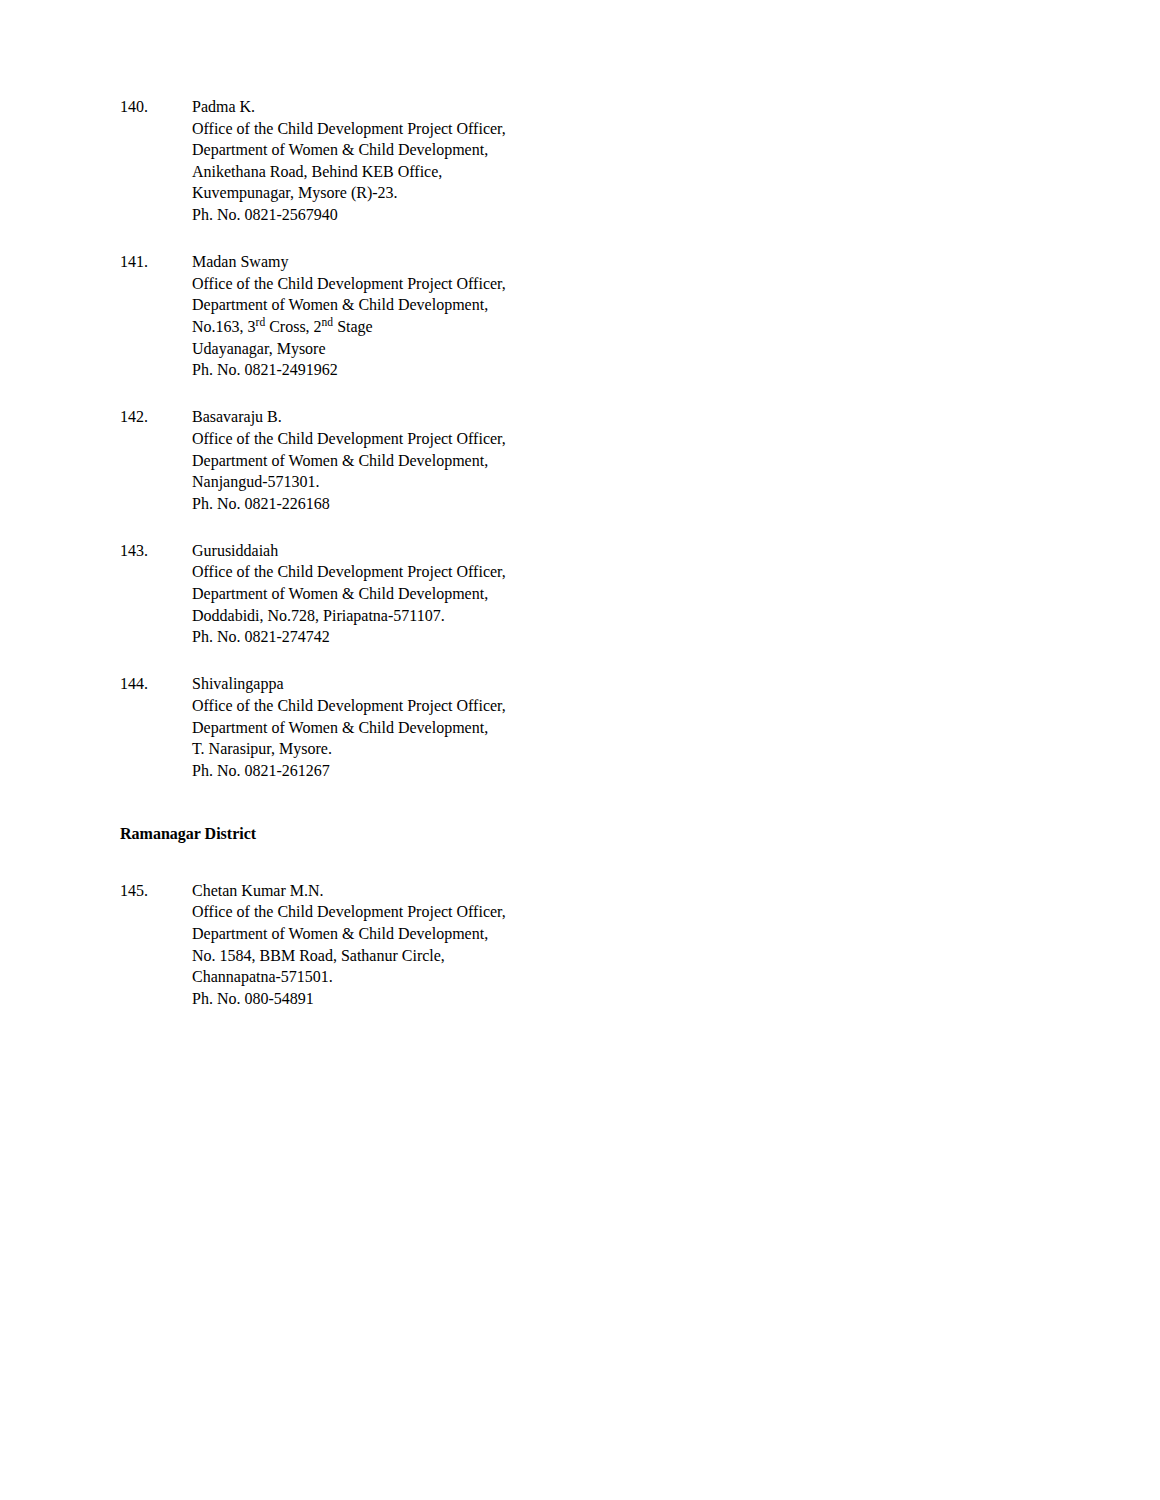140. Padma K. Office of the Child Development Project Officer, Department of Women & Child Development, Anikethana Road, Behind KEB Office, Kuvempunagar, Mysore (R)-23. Ph. No. 0821-2567940
141. Madan Swamy Office of the Child Development Project Officer, Department of Women & Child Development, No.163, 3rd Cross, 2nd Stage Udayanagar, Mysore Ph. No. 0821-2491962
142. Basavaraju B. Office of the Child Development Project Officer, Department of Women & Child Development, Nanjangud-571301. Ph. No. 0821-226168
143. Gurusiddaiah Office of the Child Development Project Officer, Department of Women & Child Development, Doddabidi, No.728, Piriapatna-571107. Ph. No. 0821-274742
144. Shivalingappa Office of the Child Development Project Officer, Department of Women & Child Development, T. Narasipur, Mysore. Ph. No. 0821-261267
Ramanagar District
145. Chetan Kumar M.N. Office of the Child Development Project Officer, Department of Women & Child Development, No. 1584, BBM Road, Sathanur Circle, Channapatna-571501. Ph. No. 080-54891